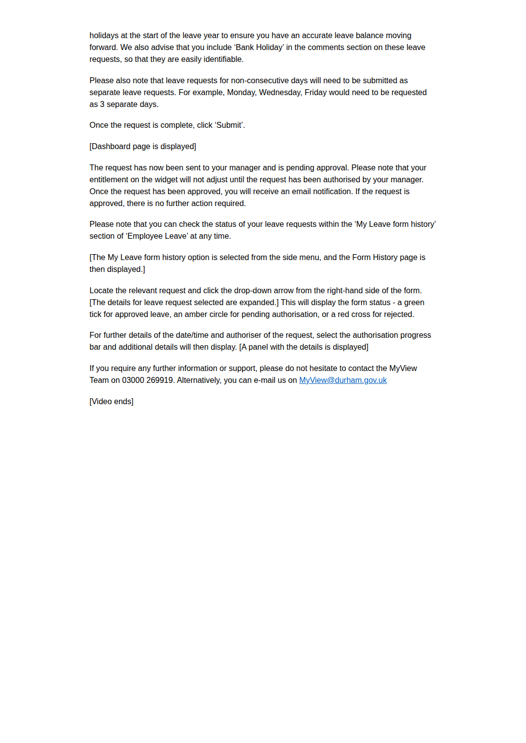holidays at the start of the leave year to ensure you have an accurate leave balance moving forward. We also advise that you include ‘Bank Holiday’ in the comments section on these leave requests, so that they are easily identifiable.
Please also note that leave requests for non-consecutive days will need to be submitted as separate leave requests. For example, Monday, Wednesday, Friday would need to be requested as 3 separate days.
Once the request is complete, click ‘Submit’.
[Dashboard page is displayed]
The request has now been sent to your manager and is pending approval. Please note that your entitlement on the widget will not adjust until the request has been authorised by your manager. Once the request has been approved, you will receive an email notification. If the request is approved, there is no further action required.
Please note that you can check the status of your leave requests within the ‘My Leave form history’ section of ‘Employee Leave’ at any time.
[The My Leave form history option is selected from the side menu, and the Form History page is then displayed.]
Locate the relevant request and click the drop-down arrow from the right-hand side of the form. [The details for leave request selected are expanded.] This will display the form status - a green tick for approved leave, an amber circle for pending authorisation, or a red cross for rejected.
For further details of the date/time and authoriser of the request, select the authorisation progress bar and additional details will then display. [A panel with the details is displayed]
If you require any further information or support, please do not hesitate to contact the MyView Team on 03000 269919. Alternatively, you can e-mail us on MyView@durham.gov.uk
[Video ends]